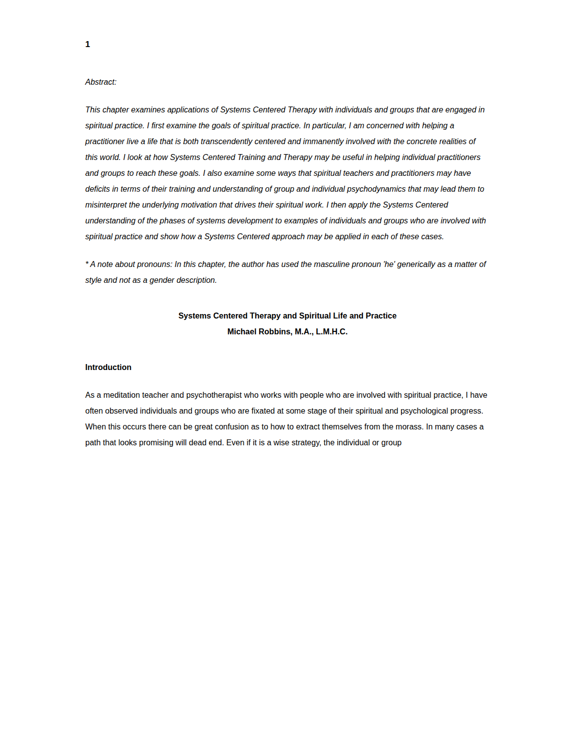1
Abstract:
This chapter examines applications of Systems Centered Therapy with individuals and groups that are engaged in spiritual practice. I first examine the goals of spiritual practice. In particular, I am concerned with helping a practitioner live a life that is both transcendently centered and immanently involved with the concrete realities of this world. I look at how Systems Centered Training and Therapy may be useful in helping individual practitioners and groups to reach these goals. I also examine some ways that spiritual teachers and practitioners may have deficits in terms of their training and understanding of group and individual psychodynamics that may lead them to misinterpret the underlying motivation that drives their spiritual work. I then apply the Systems Centered understanding of the phases of systems development to examples of individuals and groups who are involved with spiritual practice and show how a Systems Centered approach may be applied in each of these cases.
* A note about pronouns: In this chapter, the author has used the masculine pronoun 'he' generically as a matter of style and not as a gender description.
Systems Centered Therapy and Spiritual Life and Practice
Michael Robbins, M.A., L.M.H.C.
Introduction
As a meditation teacher and psychotherapist who works with people who are involved with spiritual practice, I have often observed individuals and groups who are fixated at some stage of their spiritual and psychological progress. When this occurs there can be great confusion as to how to extract themselves from the morass. In many cases a path that looks promising will dead end. Even if it is a wise strategy, the individual or group